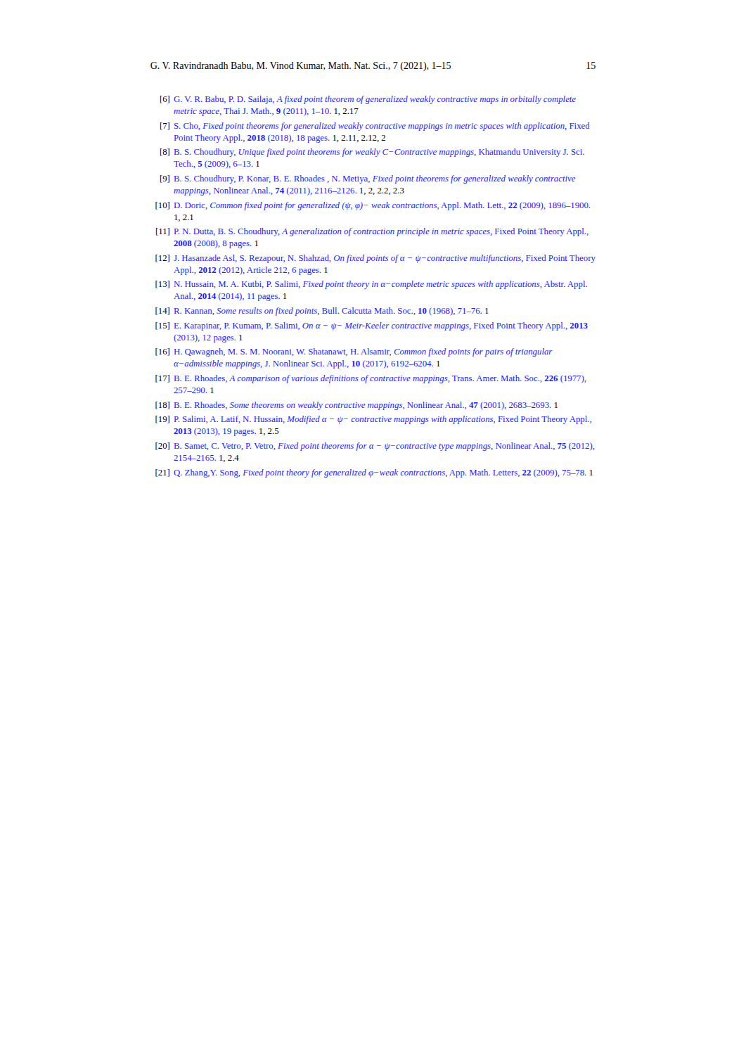G. V. Ravindranadh Babu, M. Vinod Kumar, Math. Nat. Sci., 7 (2021), 1–15 15
[6] G. V. R. Babu, P. D. Sailaja, A fixed point theorem of generalized weakly contractive maps in orbitally complete metric space, Thai J. Math., 9 (2011), 1–10. 1, 2.17
[7] S. Cho, Fixed point theorems for generalized weakly contractive mappings in metric spaces with application, Fixed Point Theory Appl., 2018 (2018), 18 pages. 1, 2.11, 2.12, 2
[8] B. S. Choudhury, Unique fixed point theorems for weakly C−Contractive mappings, Khatmandu University J. Sci. Tech., 5 (2009), 6–13. 1
[9] B. S. Choudhury, P. Konar, B. E. Rhoades , N. Metiya, Fixed point theorems for generalized weakly contractive mappings, Nonlinear Anal., 74 (2011), 2116–2126. 1, 2, 2.2, 2.3
[10] D. Doric, Common fixed point for generalized (ψ, φ)− weak contractions, Appl. Math. Lett., 22 (2009), 1896–1900. 1, 2.1
[11] P. N. Dutta, B. S. Choudhury, A generalization of contraction principle in metric spaces, Fixed Point Theory Appl., 2008 (2008), 8 pages. 1
[12] J. Hasanzade Asl, S. Rezapour, N. Shahzad, On fixed points of α − ψ−contractive multifunctions, Fixed Point Theory Appl., 2012 (2012), Article 212, 6 pages. 1
[13] N. Hussain, M. A. Kutbi, P. Salimi, Fixed point theory in α−complete metric spaces with applications, Abstr. Appl. Anal., 2014 (2014), 11 pages. 1
[14] R. Kannan, Some results on fixed points, Bull. Calcutta Math. Soc., 10 (1968), 71–76. 1
[15] E. Karapinar, P. Kumam, P. Salimi, On α − ψ− Meir-Keeler contractive mappings, Fixed Point Theory Appl., 2013 (2013), 12 pages. 1
[16] H. Qawagneh, M. S. M. Noorani, W. Shatanawt, H. Alsamir, Common fixed points for pairs of triangular α−admissible mappings, J. Nonlinear Sci. Appl., 10 (2017), 6192–6204. 1
[17] B. E. Rhoades, A comparison of various definitions of contractive mappings, Trans. Amer. Math. Soc., 226 (1977), 257–290. 1
[18] B. E. Rhoades, Some theorems on weakly contractive mappings, Nonlinear Anal., 47 (2001), 2683–2693. 1
[19] P. Salimi, A. Latif, N. Hussain, Modified α − ψ− contractive mappings with applications, Fixed Point Theory Appl., 2013 (2013), 19 pages. 1, 2.5
[20] B. Samet, C. Vetro, P. Vetro, Fixed point theorems for α − ψ−contractive type mappings, Nonlinear Anal., 75 (2012), 2154–2165. 1, 2.4
[21] Q. Zhang,Y. Song, Fixed point theory for generalized φ−weak contractions, App. Math. Letters, 22 (2009), 75–78. 1